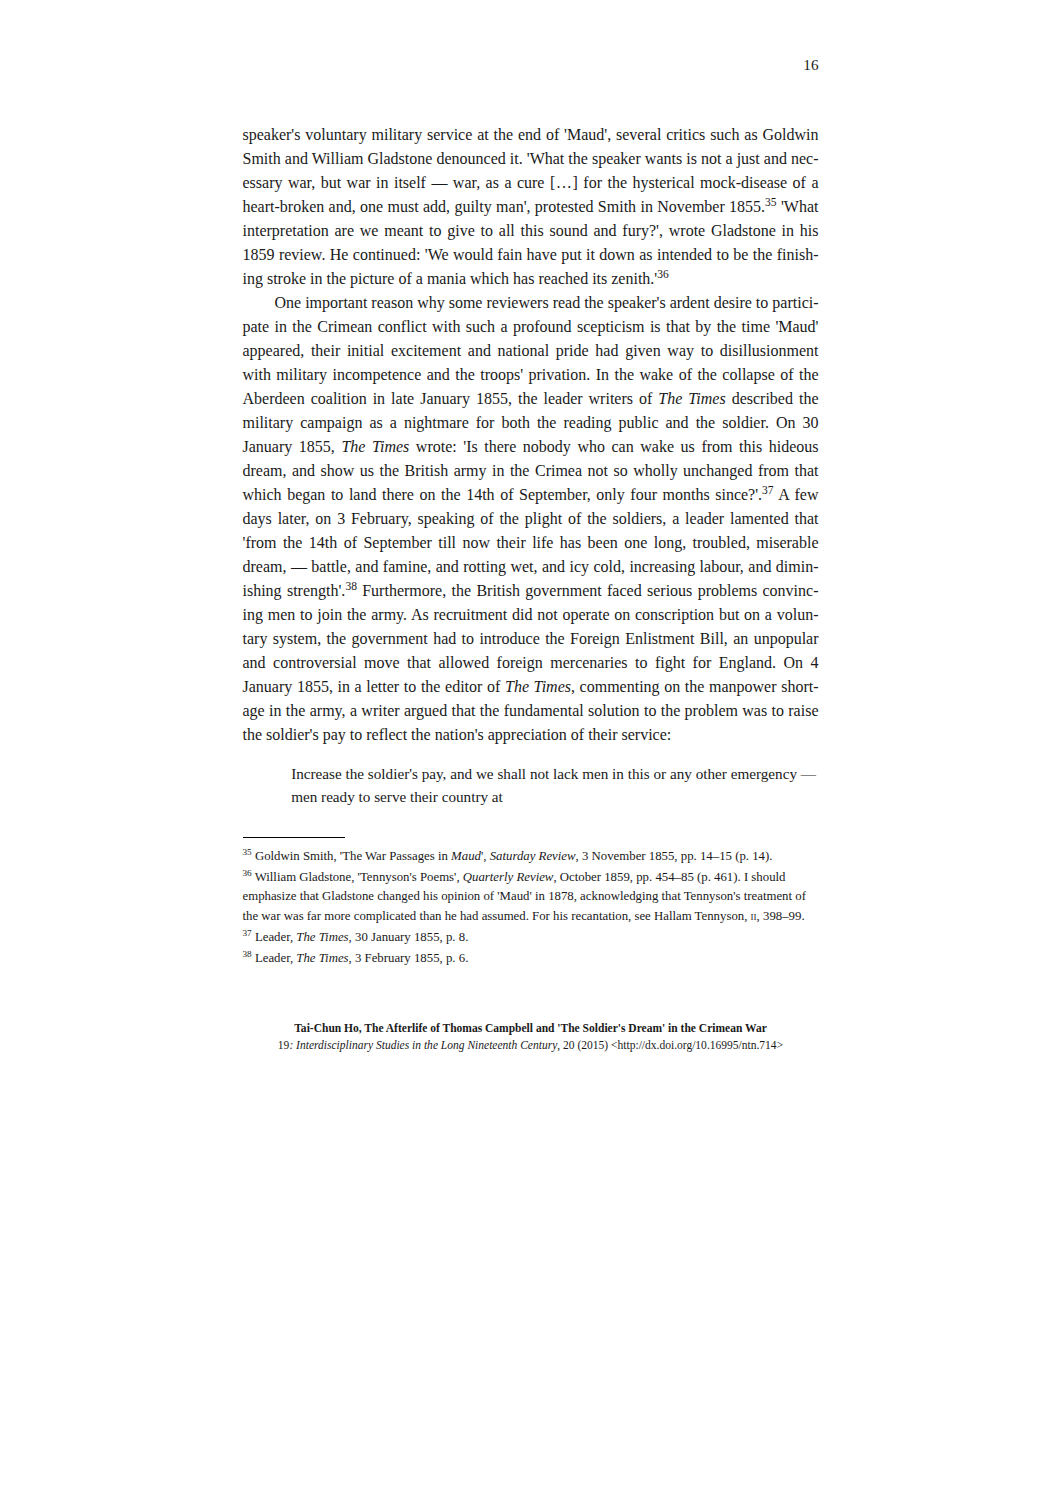16
speaker's voluntary military service at the end of 'Maud', several critics such as Goldwin Smith and William Gladstone denounced it. 'What the speaker wants is not a just and necessary war, but war in itself — war, as a cure [ . . . ] for the hysterical mock-disease of a heart-broken and, one must add, guilty man', protested Smith in November 1855.35 'What interpretation are we meant to give to all this sound and fury?', wrote Gladstone in his 1859 review. He continued: 'We would fain have put it down as intended to be the finishing stroke in the picture of a mania which has reached its zenith.'36
One important reason why some reviewers read the speaker's ardent desire to participate in the Crimean conflict with such a profound scepticism is that by the time 'Maud' appeared, their initial excitement and national pride had given way to disillusionment with military incompetence and the troops' privation. In the wake of the collapse of the Aberdeen coalition in late January 1855, the leader writers of The Times described the military campaign as a nightmare for both the reading public and the soldier. On 30 January 1855, The Times wrote: 'Is there nobody who can wake us from this hideous dream, and show us the British army in the Crimea not so wholly unchanged from that which began to land there on the 14th of September, only four months since?'.37 A few days later, on 3 February, speaking of the plight of the soldiers, a leader lamented that 'from the 14th of September till now their life has been one long, troubled, miserable dream, — battle, and famine, and rotting wet, and icy cold, increasing labour, and diminishing strength'.38 Furthermore, the British government faced serious problems convincing men to join the army. As recruitment did not operate on conscription but on a voluntary system, the government had to introduce the Foreign Enlistment Bill, an unpopular and controversial move that allowed foreign mercenaries to fight for England. On 4 January 1855, in a letter to the editor of The Times, commenting on the manpower shortage in the army, a writer argued that the fundamental solution to the problem was to raise the soldier's pay to reflect the nation's appreciation of their service:
Increase the soldier's pay, and we shall not lack men in this or any other emergency — men ready to serve their country at
35 Goldwin Smith, 'The War Passages in Maud', Saturday Review, 3 November 1855, pp. 14–15 (p. 14).
36 William Gladstone, 'Tennyson's Poems', Quarterly Review, October 1859, pp. 454–85 (p. 461). I should emphasize that Gladstone changed his opinion of 'Maud' in 1878, acknowledging that Tennyson's treatment of the war was far more complicated than he had assumed. For his recantation, see Hallam Tennyson, ii, 398–99.
37 Leader, The Times, 30 January 1855, p. 8.
38 Leader, The Times, 3 February 1855, p. 6.
Tai-Chun Ho, The Afterlife of Thomas Campbell and 'The Soldier's Dream' in the Crimean War
19: Interdisciplinary Studies in the Long Nineteenth Century, 20 (2015) <http://dx.doi.org/10.16995/ntn.714>